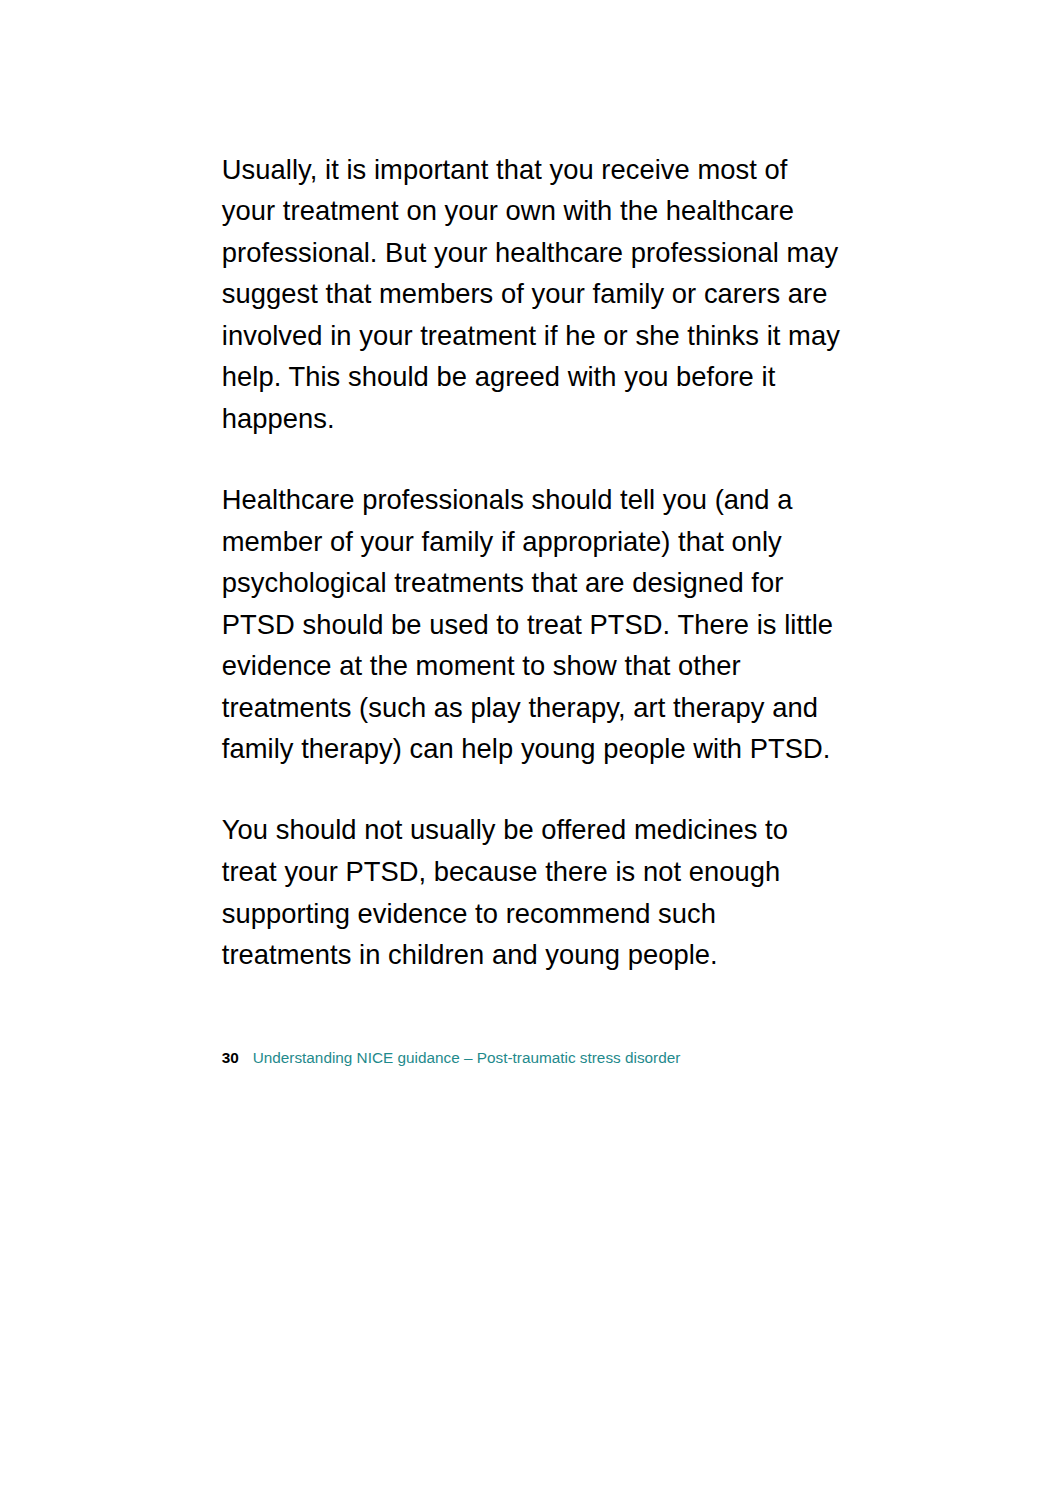Usually, it is important that you receive most of your treatment on your own with the healthcare professional. But your healthcare professional may suggest that members of your family or carers are involved in your treatment if he or she thinks it may help. This should be agreed with you before it happens.
Healthcare professionals should tell you (and a member of your family if appropriate) that only psychological treatments that are designed for PTSD should be used to treat PTSD. There is little evidence at the moment to show that other treatments (such as play therapy, art therapy and family therapy) can help young people with PTSD.
You should not usually be offered medicines to treat your PTSD, because there is not enough supporting evidence to recommend such treatments in children and young people.
30 Understanding NICE guidance – Post-traumatic stress disorder